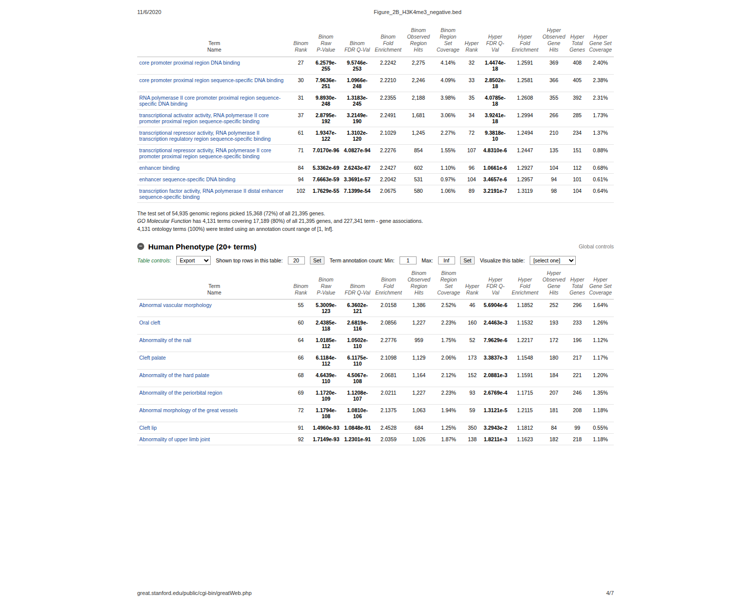11/6/2020
Figure_2B_H3K4me3_negative.bed
| Term Name | Binom Rank | Binom Raw P-Value | Binom FDR Q-Val | Binom Fold Enrichment | Binom Observed Region Hits | Binom Region Set Coverage | Hyper Rank | Hyper FDR Q-Val | Hyper Fold Enrichment | Hyper Observed Gene Hits | Hyper Total Genes | Hyper Gene Set Coverage |
| --- | --- | --- | --- | --- | --- | --- | --- | --- | --- | --- | --- | --- |
| core promoter proximal region DNA binding | 27 | 6.2579e-255 | 9.5746e-253 | 2.2242 | 2,275 | 4.14% | 32 | 1.4474e-18 | 1.2591 | 369 | 408 | 2.40% |
| core promoter proximal region sequence-specific DNA binding | 30 | 7.9636e-251 | 1.0966e-248 | 2.2210 | 2,246 | 4.09% | 33 | 2.8502e-18 | 1.2581 | 366 | 405 | 2.38% |
| RNA polymerase II core promoter proximal region sequence-specific DNA binding | 31 | 9.8930e-248 | 1.3183e-245 | 2.2355 | 2,188 | 3.98% | 35 | 4.0785e-18 | 1.2608 | 355 | 392 | 2.31% |
| transcriptional activator activity, RNA polymerase II core promoter proximal region sequence-specific binding | 37 | 2.8795e-192 | 3.2149e-190 | 2.2491 | 1,681 | 3.06% | 34 | 3.9241e-18 | 1.2994 | 266 | 285 | 1.73% |
| transcriptional repressor activity, RNA polymerase II transcription regulatory region sequence-specific binding | 61 | 1.9347e-122 | 1.3102e-120 | 2.1029 | 1,245 | 2.27% | 72 | 9.3818e-10 | 1.2494 | 210 | 234 | 1.37% |
| transcriptional repressor activity, RNA polymerase II core promoter proximal region sequence-specific binding | 71 | 7.0170e-96 | 4.0827e-94 | 2.2276 | 854 | 1.55% | 107 | 4.8310e-6 | 1.2447 | 135 | 151 | 0.88% |
| enhancer binding | 84 | 5.3362e-69 | 2.6243e-67 | 2.2427 | 602 | 1.10% | 96 | 1.0661e-6 | 1.2927 | 104 | 112 | 0.68% |
| enhancer sequence-specific DNA binding | 94 | 7.6663e-59 | 3.3691e-57 | 2.2042 | 531 | 0.97% | 104 | 3.4657e-6 | 1.2957 | 94 | 101 | 0.61% |
| transcription factor activity, RNA polymerase II distal enhancer sequence-specific binding | 102 | 1.7629e-55 | 7.1399e-54 | 2.0675 | 580 | 1.06% | 89 | 3.2191e-7 | 1.3119 | 98 | 104 | 0.64% |
The test set of 54,935 genomic regions picked 15,368 (72%) of all 21,395 genes.
GO Molecular Function has 4,131 terms covering 17,189 (80%) of all 21,395 genes, and 227,341 term - gene associations.
4,131 ontology terms (100%) were tested using an annotation count range of [1, Inf].
− Human Phenotype (20+ terms)
Global controls
Table controls: Export Print Copy Shown top rows in this table: Set Term annotation count: Min: Max: Set Visualize this table: [select one] Bar chart Heatmap
| Term Name | Binom Rank | Binom Raw P-Value | Binom FDR Q-Val | Binom Fold Enrichment | Binom Observed Region Hits | Binom Region Set Coverage | Hyper Rank | Hyper FDR Q-Val | Hyper Fold Enrichment | Hyper Observed Gene Hits | Hyper Total Genes | Hyper Gene Set Coverage |
| --- | --- | --- | --- | --- | --- | --- | --- | --- | --- | --- | --- | --- |
| Abnormal vascular morphology | 55 | 5.3009e-123 | 6.3602e-121 | 2.0158 | 1,386 | 2.52% | 46 | 5.6904e-6 | 1.1852 | 252 | 296 | 1.64% |
| Oral cleft | 60 | 2.4385e-118 | 2.6819e-116 | 2.0856 | 1,227 | 2.23% | 160 | 2.4463e-3 | 1.1532 | 193 | 233 | 1.26% |
| Abnormality of the nail | 64 | 1.0185e-112 | 1.0502e-110 | 2.2776 | 959 | 1.75% | 52 | 7.9629e-6 | 1.2217 | 172 | 196 | 1.12% |
| Cleft palate | 66 | 6.1184e-112 | 6.1175e-110 | 2.1098 | 1,129 | 2.06% | 173 | 3.3837e-3 | 1.1548 | 180 | 217 | 1.17% |
| Abnormality of the hard palate | 68 | 4.6439e-110 | 4.5067e-108 | 2.0681 | 1,164 | 2.12% | 152 | 2.0881e-3 | 1.1591 | 184 | 221 | 1.20% |
| Abnormality of the periorbital region | 69 | 1.1720e-109 | 1.1208e-107 | 2.0211 | 1,227 | 2.23% | 93 | 2.6769e-4 | 1.1715 | 207 | 246 | 1.35% |
| Abnormal morphology of the great vessels | 72 | 1.1794e-108 | 1.0810e-106 | 2.1375 | 1,063 | 1.94% | 59 | 1.3121e-5 | 1.2115 | 181 | 208 | 1.18% |
| Cleft lip | 91 | 1.4960e-93 | 1.0848e-91 | 2.4528 | 684 | 1.25% | 350 | 3.2943e-2 | 1.1812 | 84 | 99 | 0.55% |
| Abnormality of upper limb joint | 92 | 1.7149e-93 | 1.2301e-91 | 2.0359 | 1,026 | 1.87% | 138 | 1.8211e-3 | 1.1623 | 182 | 218 | 1.18% |
great.stanford.edu/public/cgi-bin/greatWeb.php
4/7